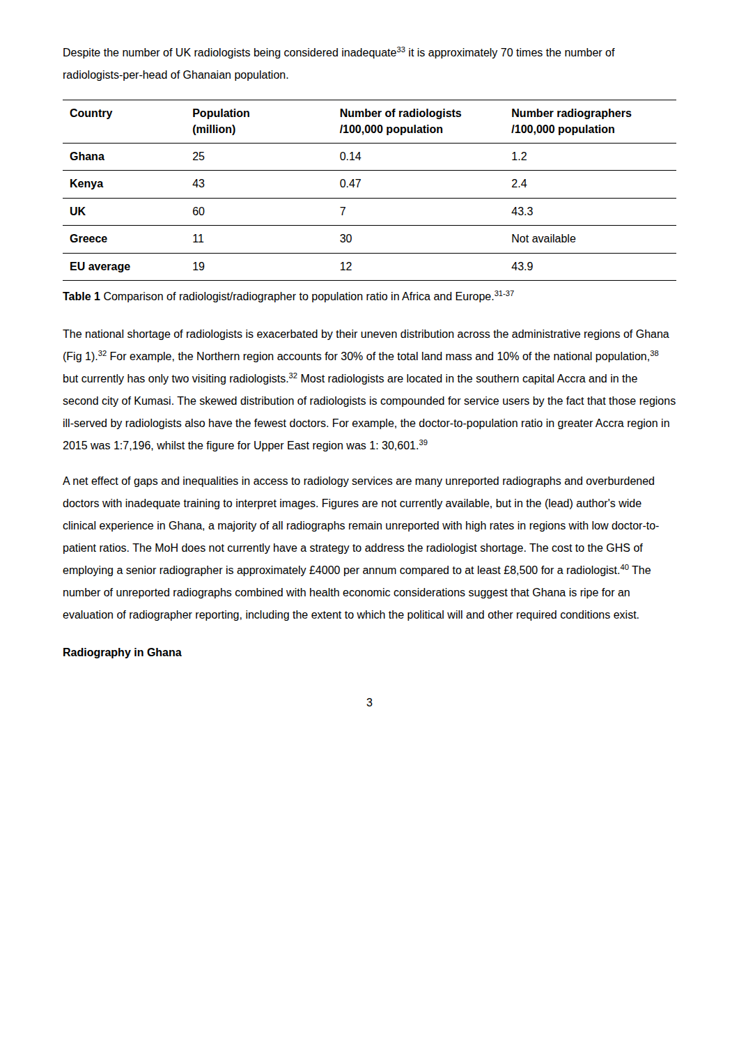Despite the number of UK radiologists being considered inadequate33 it is approximately 70 times the number of radiologists-per-head of Ghanaian population.
| Country | Population (million) | Number of radiologists /100,000 population | Number radiographers /100,000 population |
| --- | --- | --- | --- |
| Ghana | 25 | 0.14 | 1.2 |
| Kenya | 43 | 0.47 | 2.4 |
| UK | 60 | 7 | 43.3 |
| Greece | 11 | 30 | Not available |
| EU average | 19 | 12 | 43.9 |
Table 1 Comparison of radiologist/radiographer to population ratio in Africa and Europe.31-37
The national shortage of radiologists is exacerbated by their uneven distribution across the administrative regions of Ghana (Fig 1).32 For example, the Northern region accounts for 30% of the total land mass and 10% of the national population,38 but currently has only two visiting radiologists.32 Most radiologists are located in the southern capital Accra and in the second city of Kumasi. The skewed distribution of radiologists is compounded for service users by the fact that those regions ill-served by radiologists also have the fewest doctors. For example, the doctor-to-population ratio in greater Accra region in 2015 was 1:7,196, whilst the figure for Upper East region was 1: 30,601.39
A net effect of gaps and inequalities in access to radiology services are many unreported radiographs and overburdened doctors with inadequate training to interpret images. Figures are not currently available, but in the (lead) author's wide clinical experience in Ghana, a majority of all radiographs remain unreported with high rates in regions with low doctor-to-patient ratios. The MoH does not currently have a strategy to address the radiologist shortage. The cost to the GHS of employing a senior radiographer is approximately £4000 per annum compared to at least £8,500 for a radiologist.40 The number of unreported radiographs combined with health economic considerations suggest that Ghana is ripe for an evaluation of radiographer reporting, including the extent to which the political will and other required conditions exist.
Radiography in Ghana
3